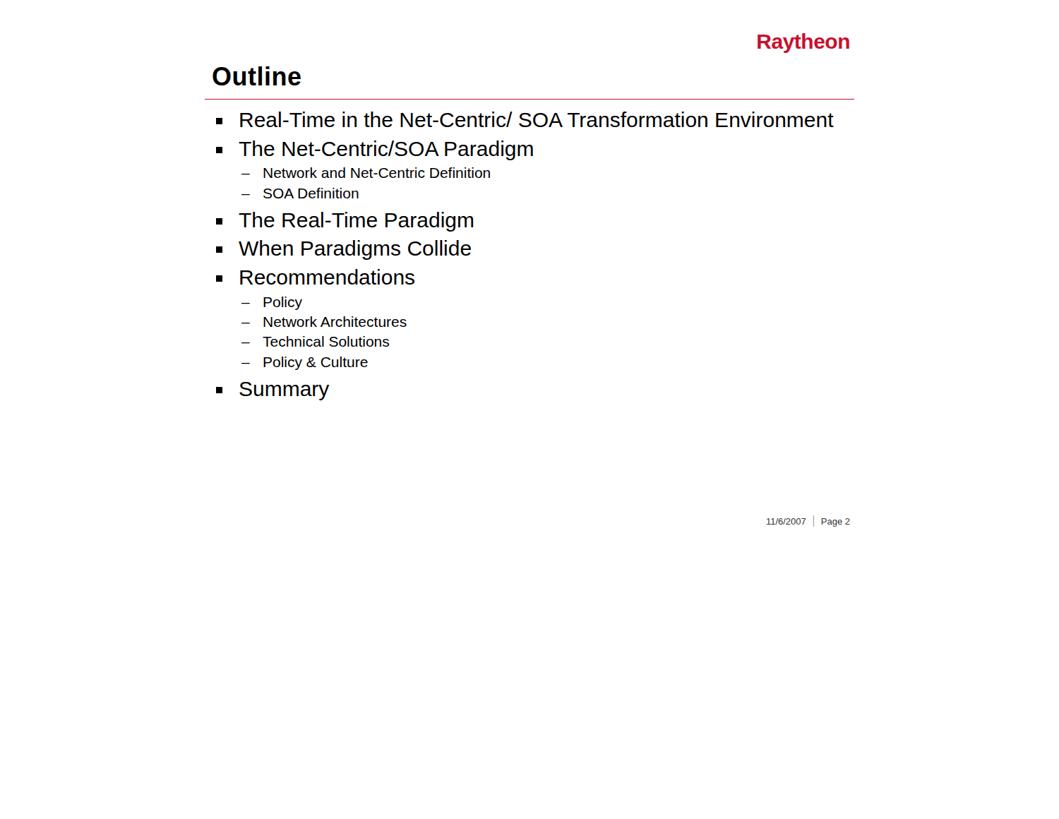Raytheon
Outline
Real-Time in the Net-Centric/ SOA Transformation Environment
The Net-Centric/SOA Paradigm
Network and Net-Centric Definition
SOA Definition
The Real-Time Paradigm
When Paradigms Collide
Recommendations
Policy
Network Architectures
Technical Solutions
Policy & Culture
Summary
11/6/2007 Page 2